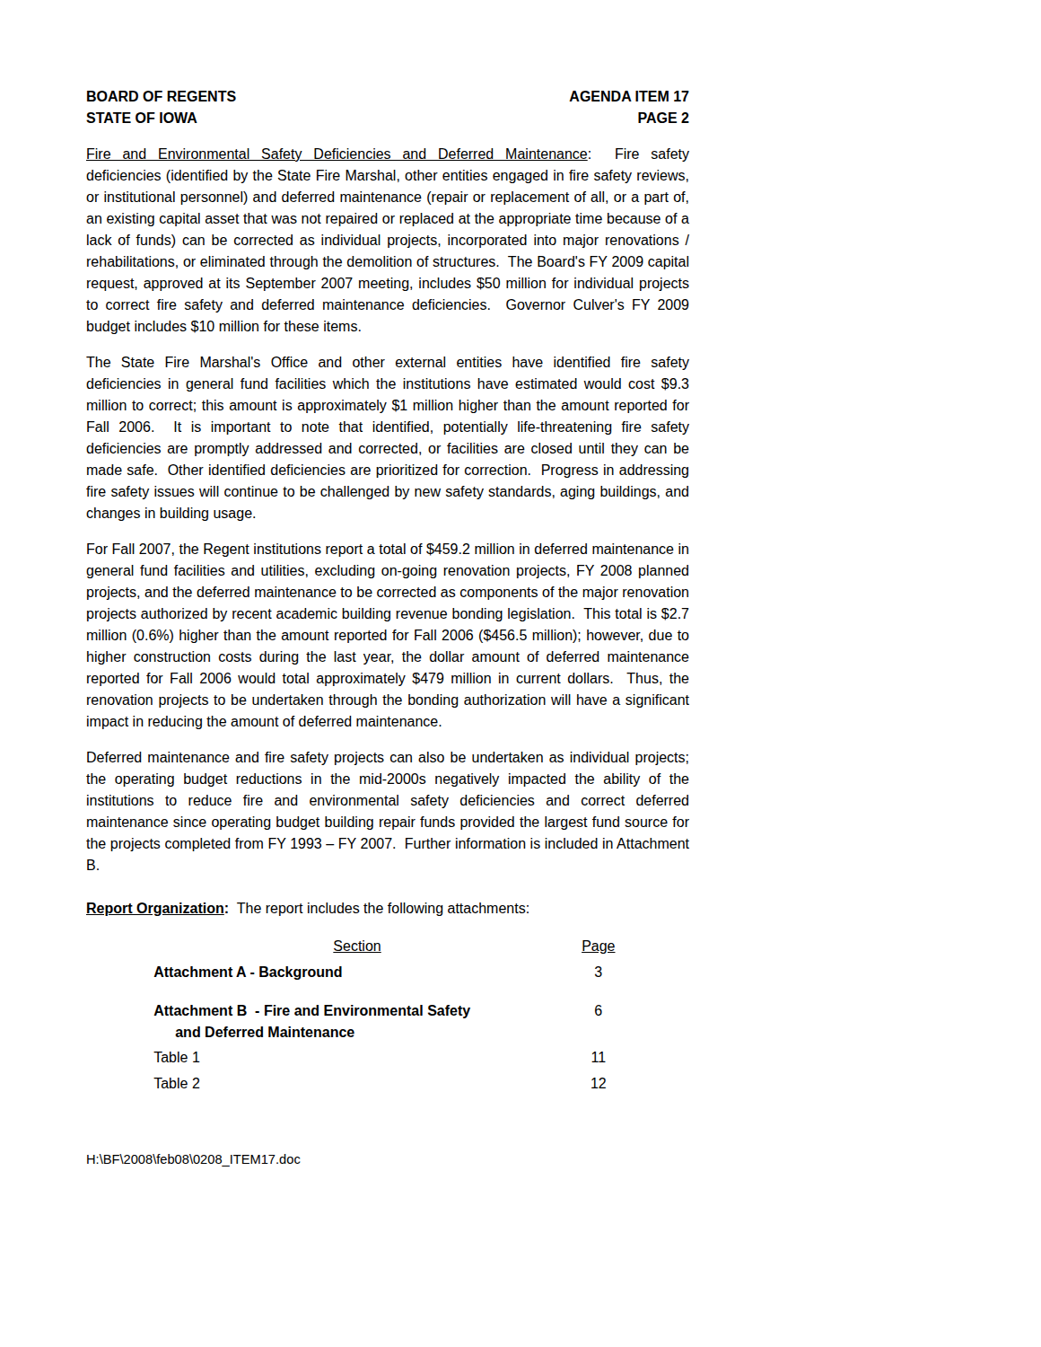BOARD OF REGENTS STATE OF IOWA
AGENDA ITEM 17 PAGE 2
Fire and Environmental Safety Deficiencies and Deferred Maintenance: Fire safety deficiencies (identified by the State Fire Marshal, other entities engaged in fire safety reviews, or institutional personnel) and deferred maintenance (repair or replacement of all, or a part of, an existing capital asset that was not repaired or replaced at the appropriate time because of a lack of funds) can be corrected as individual projects, incorporated into major renovations / rehabilitations, or eliminated through the demolition of structures. The Board's FY 2009 capital request, approved at its September 2007 meeting, includes $50 million for individual projects to correct fire safety and deferred maintenance deficiencies. Governor Culver's FY 2009 budget includes $10 million for these items.
The State Fire Marshal's Office and other external entities have identified fire safety deficiencies in general fund facilities which the institutions have estimated would cost $9.3 million to correct; this amount is approximately $1 million higher than the amount reported for Fall 2006. It is important to note that identified, potentially life-threatening fire safety deficiencies are promptly addressed and corrected, or facilities are closed until they can be made safe. Other identified deficiencies are prioritized for correction. Progress in addressing fire safety issues will continue to be challenged by new safety standards, aging buildings, and changes in building usage.
For Fall 2007, the Regent institutions report a total of $459.2 million in deferred maintenance in general fund facilities and utilities, excluding on-going renovation projects, FY 2008 planned projects, and the deferred maintenance to be corrected as components of the major renovation projects authorized by recent academic building revenue bonding legislation. This total is $2.7 million (0.6%) higher than the amount reported for Fall 2006 ($456.5 million); however, due to higher construction costs during the last year, the dollar amount of deferred maintenance reported for Fall 2006 would total approximately $479 million in current dollars. Thus, the renovation projects to be undertaken through the bonding authorization will have a significant impact in reducing the amount of deferred maintenance.
Deferred maintenance and fire safety projects can also be undertaken as individual projects; the operating budget reductions in the mid-2000s negatively impacted the ability of the institutions to reduce fire and environmental safety deficiencies and correct deferred maintenance since operating budget building repair funds provided the largest fund source for the projects completed from FY 1993 – FY 2007. Further information is included in Attachment B.
Report Organization: The report includes the following attachments:
| Section | Page |
| Attachment A - Background | 3 |
| Attachment B - Fire and Environmental Safety and Deferred Maintenance | 6 |
| Table 1 | 11 |
| Table 2 | 12 |
H:\BF\2008\feb08\0208_ITEM17.doc